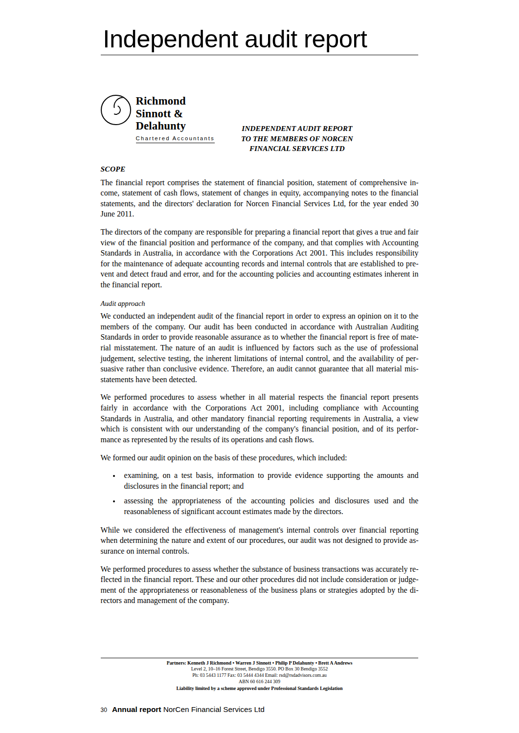Independent audit report
Richmond
Sinnott &
Delahunty
Chartered Accountants
INDEPENDENT AUDIT REPORT
TO THE MEMBERS OF NORCEN
FINANCIAL SERVICES LTD
SCOPE
The financial report comprises the statement of financial position, statement of comprehensive income, statement of cash flows, statement of changes in equity, accompanying notes to the financial statements, and the directors' declaration for Norcen Financial Services Ltd, for the year ended 30 June 2011.
The directors of the company are responsible for preparing a financial report that gives a true and fair view of the financial position and performance of the company, and that complies with Accounting Standards in Australia, in accordance with the Corporations Act 2001. This includes responsibility for the maintenance of adequate accounting records and internal controls that are established to prevent and detect fraud and error, and for the accounting policies and accounting estimates inherent in the financial report.
Audit approach
We conducted an independent audit of the financial report in order to express an opinion on it to the members of the company. Our audit has been conducted in accordance with Australian Auditing Standards in order to provide reasonable assurance as to whether the financial report is free of material misstatement. The nature of an audit is influenced by factors such as the use of professional judgement, selective testing, the inherent limitations of internal control, and the availability of persuasive rather than conclusive evidence. Therefore, an audit cannot guarantee that all material misstatements have been detected.
We performed procedures to assess whether in all material respects the financial report presents fairly in accordance with the Corporations Act 2001, including compliance with Accounting Standards in Australia, and other mandatory financial reporting requirements in Australia, a view which is consistent with our understanding of the company's financial position, and of its performance as represented by the results of its operations and cash flows.
We formed our audit opinion on the basis of these procedures, which included:
examining, on a test basis, information to provide evidence supporting the amounts and disclosures in the financial report; and
assessing the appropriateness of the accounting policies and disclosures used and the reasonableness of significant account estimates made by the directors.
While we considered the effectiveness of management's internal controls over financial reporting when determining the nature and extent of our procedures, our audit was not designed to provide assurance on internal controls.
We performed procedures to assess whether the substance of business transactions was accurately reflected in the financial report. These and our other procedures did not include consideration or judgement of the appropriateness or reasonableness of the business plans or strategies adopted by the directors and management of the company.
Partners: Kenneth J Richmond • Warren J Sinnott • Philip P Delahunty • Brett A Andrews
Level 2, 10–16 Forest Street, Bendigo 3550. PO Box 30 Bendigo 3552
Ph: 03 5443 1177 Fax: 03 5444 4344 Email: rsd@rsdadvisors.com.au
ABN 60 616 244 309
Liability limited by a scheme approved under Professional Standards Legislation
30 Annual report NorCen Financial Services Ltd